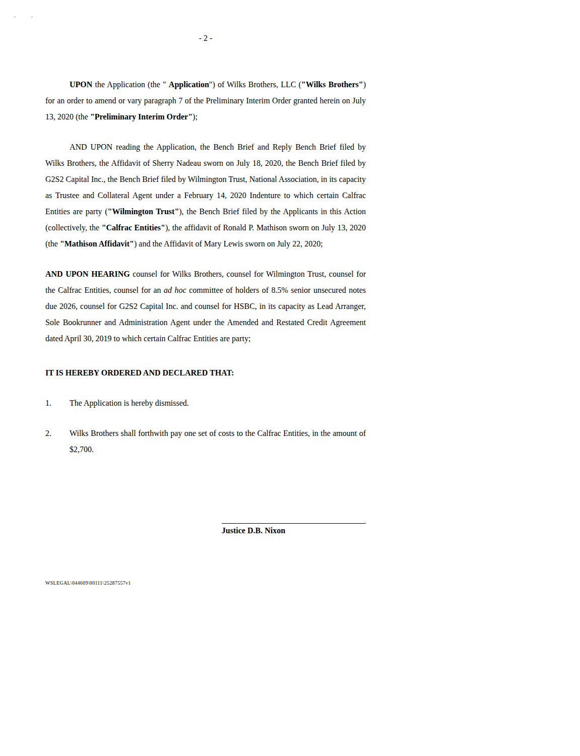. .
- 2 -
UPON the Application (the " Application") of Wilks Brothers, LLC ("Wilks Brothers") for an order to amend or vary paragraph 7 of the Preliminary Interim Order granted herein on July 13, 2020 (the "Preliminary Interim Order");
AND UPON reading the Application, the Bench Brief and Reply Bench Brief filed by Wilks Brothers, the Affidavit of Sherry Nadeau sworn on July 18, 2020, the Bench Brief filed by G2S2 Capital Inc., the Bench Brief filed by Wilmington Trust, National Association, in its capacity as Trustee and Collateral Agent under a February 14, 2020 Indenture to which certain Calfrac Entities are party ("Wilmington Trust"), the Bench Brief filed by the Applicants in this Action (collectively, the "Calfrac Entities"), the affidavit of Ronald P. Mathison sworn on July 13, 2020 (the "Mathison Affidavit") and the Affidavit of Mary Lewis sworn on July 22, 2020;
AND UPON HEARING counsel for Wilks Brothers, counsel for Wilmington Trust, counsel for the Calfrac Entities, counsel for an ad hoc committee of holders of 8.5% senior unsecured notes due 2026, counsel for G2S2 Capital Inc. and counsel for HSBC, in its capacity as Lead Arranger, Sole Bookrunner and Administration Agent under the Amended and Restated Credit Agreement dated April 30, 2019 to which certain Calfrac Entities are party;
IT IS HEREBY ORDERED AND DECLARED THAT:
The Application is hereby dismissed.
Wilks Brothers shall forthwith pay one set of costs to the Calfrac Entities, in the amount of $2,700.
Justice D.B. Nixon
WSLEGAL\044609\00111\25287557v1